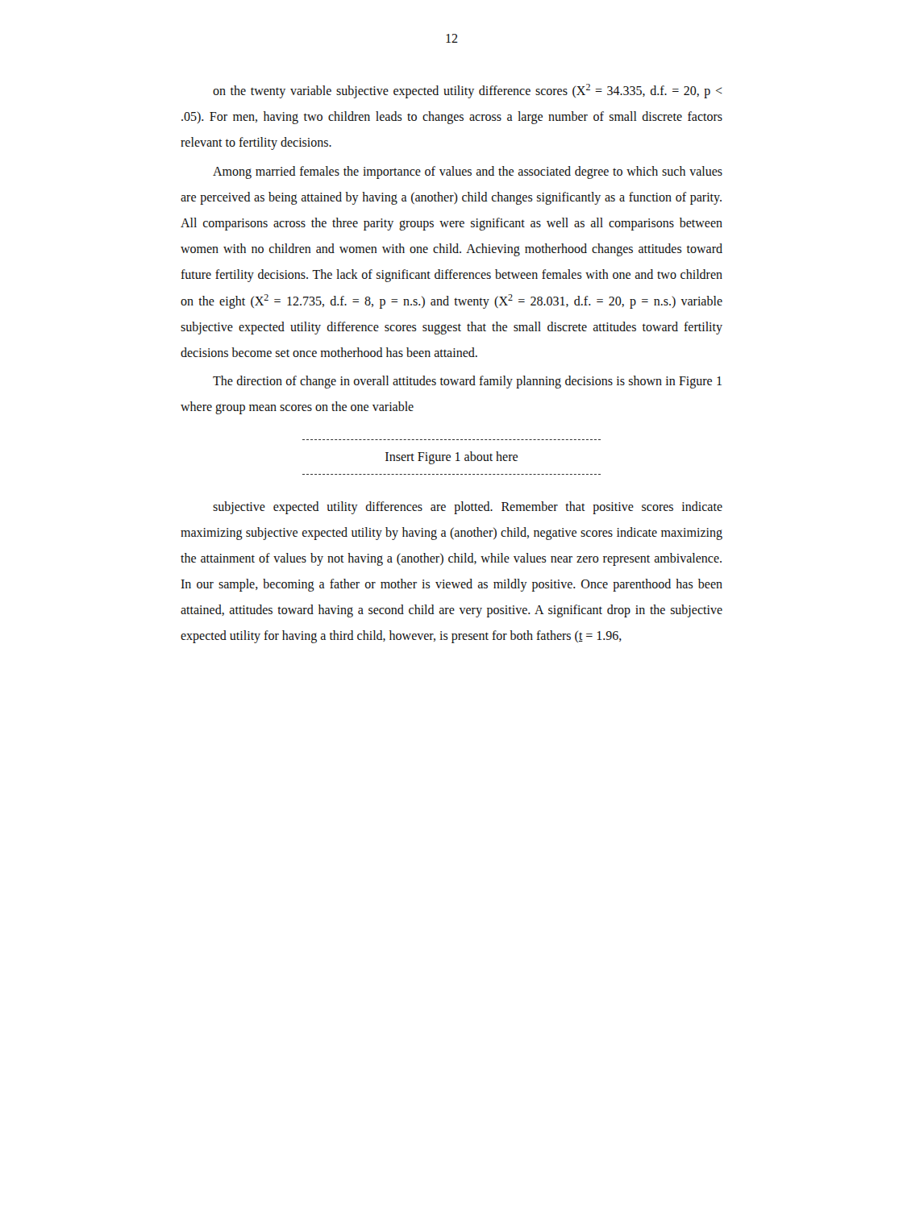12
on the twenty variable subjective expected utility difference scores (X2 = 34.335, d.f. = 20, p < .05). For men, having two children leads to changes across a large number of small discrete factors relevant to fertility decisions.
Among married females the importance of values and the associated degree to which such values are perceived as being attained by having a (another) child changes significantly as a function of parity. All comparisons across the three parity groups were significant as well as all comparisons between women with no children and women with one child. Achieving motherhood changes attitudes toward future fertility decisions. The lack of significant differences between females with one and two children on the eight (X2 = 12.735, d.f. = 8, p = n.s.) and twenty (X2 = 28.031, d.f. = 20, p = n.s.) variable subjective expected utility difference scores suggest that the small discrete attitudes toward fertility decisions become set once motherhood has been attained.
The direction of change in overall attitudes toward family planning decisions is shown in Figure 1 where group mean scores on the one variable
Insert Figure 1 about here
subjective expected utility differences are plotted. Remember that positive scores indicate maximizing subjective expected utility by having a (another) child, negative scores indicate maximizing the attainment of values by not having a (another) child, while values near zero represent ambivalence. In our sample, becoming a father or mother is viewed as mildly positive. Once parenthood has been attained, attitudes toward having a second child are very positive. A significant drop in the subjective expected utility for having a third child, however, is present for both fathers (t = 1.96,